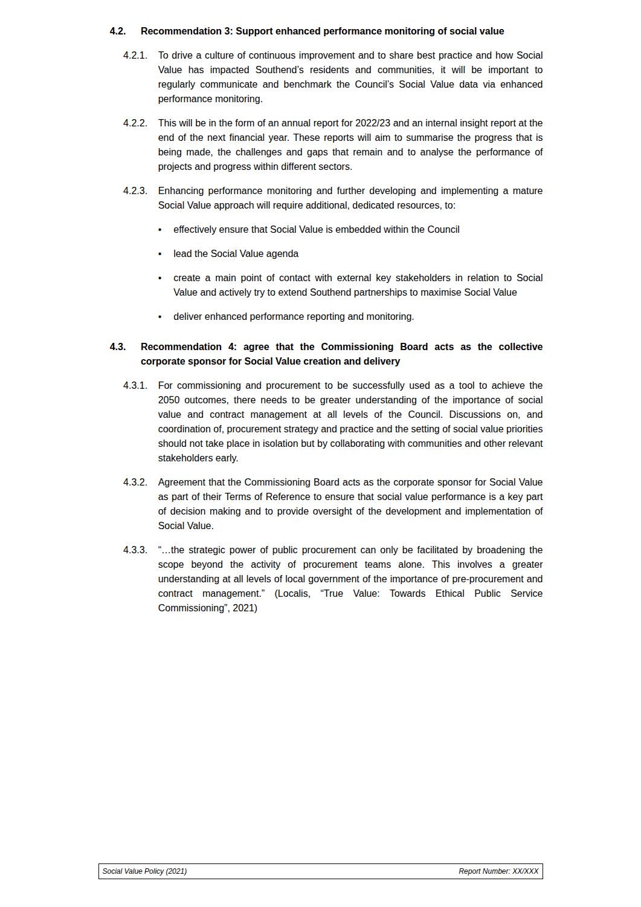4.2. Recommendation 3: Support enhanced performance monitoring of social value
4.2.1. To drive a culture of continuous improvement and to share best practice and how Social Value has impacted Southend’s residents and communities, it will be important to regularly communicate and benchmark the Council’s Social Value data via enhanced performance monitoring.
4.2.2. This will be in the form of an annual report for 2022/23 and an internal insight report at the end of the next financial year. These reports will aim to summarise the progress that is being made, the challenges and gaps that remain and to analyse the performance of projects and progress within different sectors.
4.2.3. Enhancing performance monitoring and further developing and implementing a mature Social Value approach will require additional, dedicated resources, to:
effectively ensure that Social Value is embedded within the Council
lead the Social Value agenda
create a main point of contact with external key stakeholders in relation to Social Value and actively try to extend Southend partnerships to maximise Social Value
deliver enhanced performance reporting and monitoring.
4.3. Recommendation 4: agree that the Commissioning Board acts as the collective corporate sponsor for Social Value creation and delivery
4.3.1. For commissioning and procurement to be successfully used as a tool to achieve the 2050 outcomes, there needs to be greater understanding of the importance of social value and contract management at all levels of the Council. Discussions on, and coordination of, procurement strategy and practice and the setting of social value priorities should not take place in isolation but by collaborating with communities and other relevant stakeholders early.
4.3.2. Agreement that the Commissioning Board acts as the corporate sponsor for Social Value as part of their Terms of Reference to ensure that social value performance is a key part of decision making and to provide oversight of the development and implementation of Social Value.
4.3.3. “…the strategic power of public procurement can only be facilitated by broadening the scope beyond the activity of procurement teams alone. This involves a greater understanding at all levels of local government of the importance of pre-procurement and contract management.” (Localis, “True Value: Towards Ethical Public Service Commissioning”, 2021)
Social Value Policy (2021) Report Number: XX/XXX